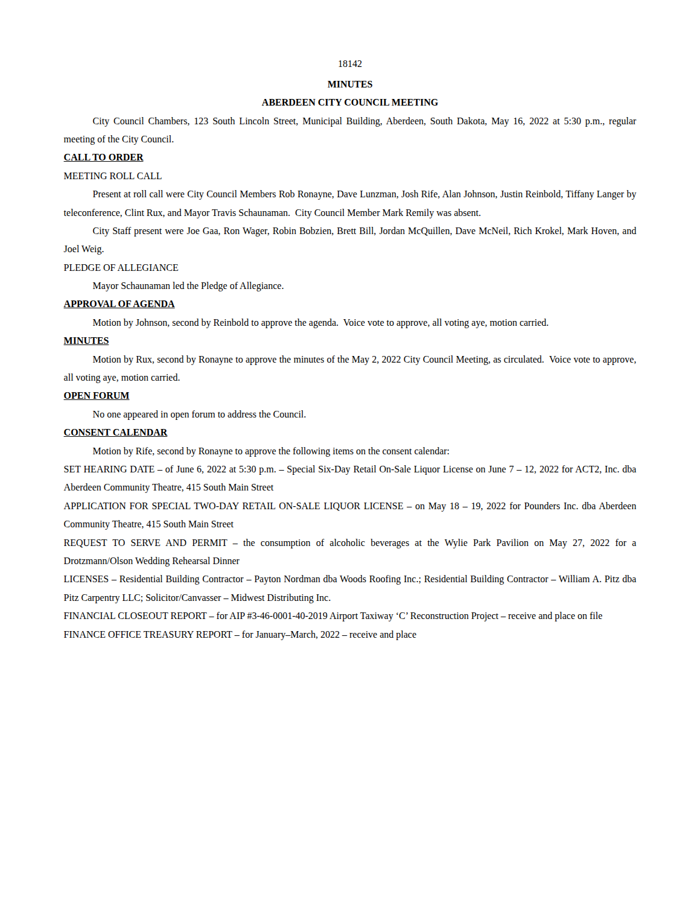18142
Minutes
Aberdeen City Council Meeting
City Council Chambers, 123 South Lincoln Street, Municipal Building, Aberdeen, South Dakota, May 16, 2022 at 5:30 p.m., regular meeting of the City Council.
Call to Order
Meeting Roll Call
Present at roll call were City Council Members Rob Ronayne, Dave Lunzman, Josh Rife, Alan Johnson, Justin Reinbold, Tiffany Langer by teleconference, Clint Rux, and Mayor Travis Schaunaman. City Council Member Mark Remily was absent.
City Staff present were Joe Gaa, Ron Wager, Robin Bobzien, Brett Bill, Jordan McQuillen, Dave McNeil, Rich Krokel, Mark Hoven, and Joel Weig.
Pledge of Allegiance
Mayor Schaunaman led the Pledge of Allegiance.
Approval of Agenda
Motion by Johnson, second by Reinbold to approve the agenda. Voice vote to approve, all voting aye, motion carried.
Minutes
Motion by Rux, second by Ronayne to approve the minutes of the May 2, 2022 City Council Meeting, as circulated. Voice vote to approve, all voting aye, motion carried.
Open Forum
No one appeared in open forum to address the Council.
Consent Calendar
Motion by Rife, second by Ronayne to approve the following items on the consent calendar:
SET HEARING DATE – of June 6, 2022 at 5:30 p.m. – Special Six-Day Retail On-Sale Liquor License on June 7 – 12, 2022 for ACT2, Inc. dba Aberdeen Community Theatre, 415 South Main Street
APPLICATION FOR SPECIAL TWO-DAY RETAIL ON-SALE LIQUOR LICENSE – on May 18 – 19, 2022 for Pounders Inc. dba Aberdeen Community Theatre, 415 South Main Street
REQUEST TO SERVE AND PERMIT – the consumption of alcoholic beverages at the Wylie Park Pavilion on May 27, 2022 for a Drotzmann/Olson Wedding Rehearsal Dinner
LICENSES – Residential Building Contractor – Payton Nordman dba Woods Roofing Inc.; Residential Building Contractor – William A. Pitz dba Pitz Carpentry LLC; Solicitor/Canvasser – Midwest Distributing Inc.
FINANCIAL CLOSEOUT REPORT – for AIP #3-46-0001-40-2019 Airport Taxiway ‘C’ Reconstruction Project – receive and place on file
FINANCE OFFICE TREASURY REPORT – for January–March, 2022 – receive and place